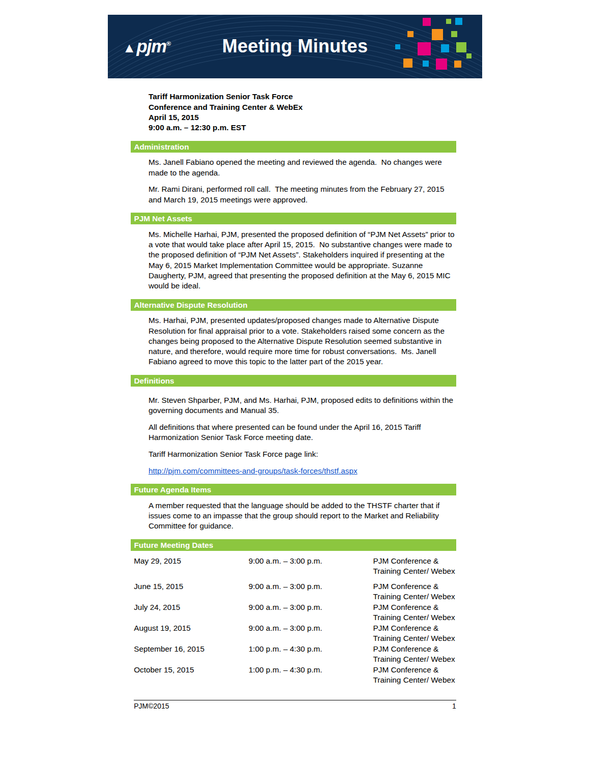▲pjm®
Meeting Minutes
Tariff Harmonization Senior Task Force
Conference and Training Center & WebEx
April 15, 2015
9:00 a.m. – 12:30 p.m. EST
Administration
Ms. Janell Fabiano opened the meeting and reviewed the agenda. No changes were made to the agenda.
Mr. Rami Dirani, performed roll call. The meeting minutes from the February 27, 2015 and March 19, 2015 meetings were approved.
PJM Net Assets
Ms. Michelle Harhai, PJM, presented the proposed definition of “PJM Net Assets” prior to a vote that would take place after April 15, 2015. No substantive changes were made to the proposed definition of “PJM Net Assets”. Stakeholders inquired if presenting at the May 6, 2015 Market Implementation Committee would be appropriate. Suzanne Daugherty, PJM, agreed that presenting the proposed definition at the May 6, 2015 MIC would be ideal.
Alternative Dispute Resolution
Ms. Harhai, PJM, presented updates/proposed changes made to Alternative Dispute Resolution for final appraisal prior to a vote. Stakeholders raised some concern as the changes being proposed to the Alternative Dispute Resolution seemed substantive in nature, and therefore, would require more time for robust conversations. Ms. Janell Fabiano agreed to move this topic to the latter part of the 2015 year.
Definitions
Mr. Steven Shparber, PJM, and Ms. Harhai, PJM, proposed edits to definitions within the governing documents and Manual 35.
All definitions that where presented can be found under the April 16, 2015 Tariff Harmonization Senior Task Force meeting date.
Tariff Harmonization Senior Task Force page link:
http://pjm.com/committees-and-groups/task-forces/thstf.aspx
Future Agenda Items
A member requested that the language should be added to the THSTF charter that if issues come to an impasse that the group should report to the Market and Reliability Committee for guidance.
Future Meeting Dates
| May 29, 2015 | 9:00 a.m. – 3:00 p.m. | PJM Conference & Training Center/ Webex |
| June 15, 2015 | 9:00 a.m. – 3:00 p.m. | PJM Conference & Training Center/ Webex |
| July 24, 2015 | 9:00 a.m. – 3:00 p.m. | PJM Conference & Training Center/ Webex |
| August 19, 2015 | 9:00 a.m. – 3:00 p.m. | PJM Conference & Training Center/ Webex |
| September 16, 2015 | 1:00 p.m. – 4:30 p.m. | PJM Conference & Training Center/ Webex |
| October 15, 2015 | 1:00 p.m. – 4:30 p.m. | PJM Conference & Training Center/ Webex |
PJM©2015 1